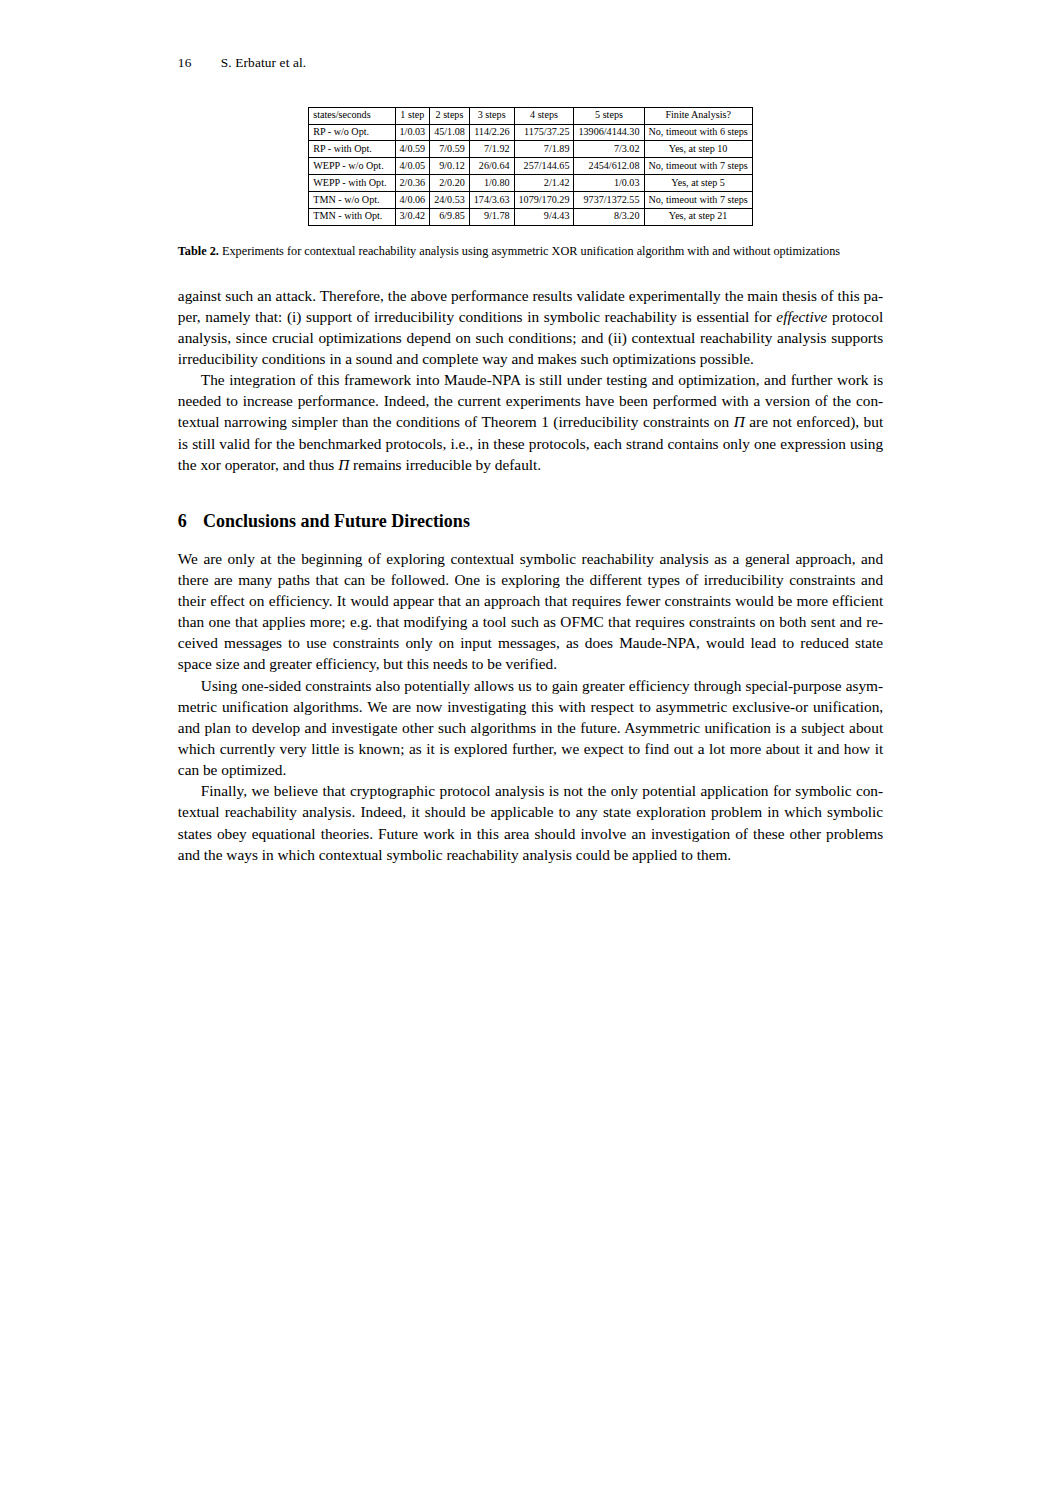16 S. Erbatur et al.
| states/seconds | 1 step | 2 steps | 3 steps | 4 steps | 5 steps | Finite Analysis? |
| --- | --- | --- | --- | --- | --- | --- |
| RP - w/o Opt. | 1/0.03 | 45/1.08 | 114/2.26 | 1175/37.25 | 13906/4144.30 | No, timeout with 6 steps |
| RP - with Opt. | 4/0.59 | 7/0.59 | 7/1.92 | 7/1.89 | 7/3.02 | Yes, at step 10 |
| WEPP - w/o Opt. | 4/0.05 | 9/0.12 | 26/0.64 | 257/144.65 | 2454/612.08 | No, timeout with 7 steps |
| WEPP - with Opt. | 2/0.36 | 2/0.20 | 1/0.80 | 2/1.42 | 1/0.03 | Yes, at step 5 |
| TMN - w/o Opt. | 4/0.06 | 24/0.53 | 174/3.63 | 1079/170.29 | 9737/1372.55 | No, timeout with 7 steps |
| TMN - with Opt. | 3/0.42 | 6/9.85 | 9/1.78 | 9/4.43 | 8/3.20 | Yes, at step 21 |
Table 2. Experiments for contextual reachability analysis using asymmetric XOR unification algorithm with and without optimizations
against such an attack. Therefore, the above performance results validate experimentally the main thesis of this paper, namely that: (i) support of irreducibility conditions in symbolic reachability is essential for effective protocol analysis, since crucial optimizations depend on such conditions; and (ii) contextual reachability analysis supports irreducibility conditions in a sound and complete way and makes such optimizations possible.
The integration of this framework into Maude-NPA is still under testing and optimization, and further work is needed to increase performance. Indeed, the current experiments have been performed with a version of the contextual narrowing simpler than the conditions of Theorem 1 (irreducibility constraints on Π are not enforced), but is still valid for the benchmarked protocols, i.e., in these protocols, each strand contains only one expression using the xor operator, and thus Π remains irreducible by default.
6 Conclusions and Future Directions
We are only at the beginning of exploring contextual symbolic reachability analysis as a general approach, and there are many paths that can be followed. One is exploring the different types of irreducibility constraints and their effect on efficiency. It would appear that an approach that requires fewer constraints would be more efficient than one that applies more; e.g. that modifying a tool such as OFMC that requires constraints on both sent and received messages to use constraints only on input messages, as does Maude-NPA, would lead to reduced state space size and greater efficiency, but this needs to be verified.
Using one-sided constraints also potentially allows us to gain greater efficiency through special-purpose asymmetric unification algorithms. We are now investigating this with respect to asymmetric exclusive-or unification, and plan to develop and investigate other such algorithms in the future. Asymmetric unification is a subject about which currently very little is known; as it is explored further, we expect to find out a lot more about it and how it can be optimized.
Finally, we believe that cryptographic protocol analysis is not the only potential application for symbolic contextual reachability analysis. Indeed, it should be applicable to any state exploration problem in which symbolic states obey equational theories. Future work in this area should involve an investigation of these other problems and the ways in which contextual symbolic reachability analysis could be applied to them.